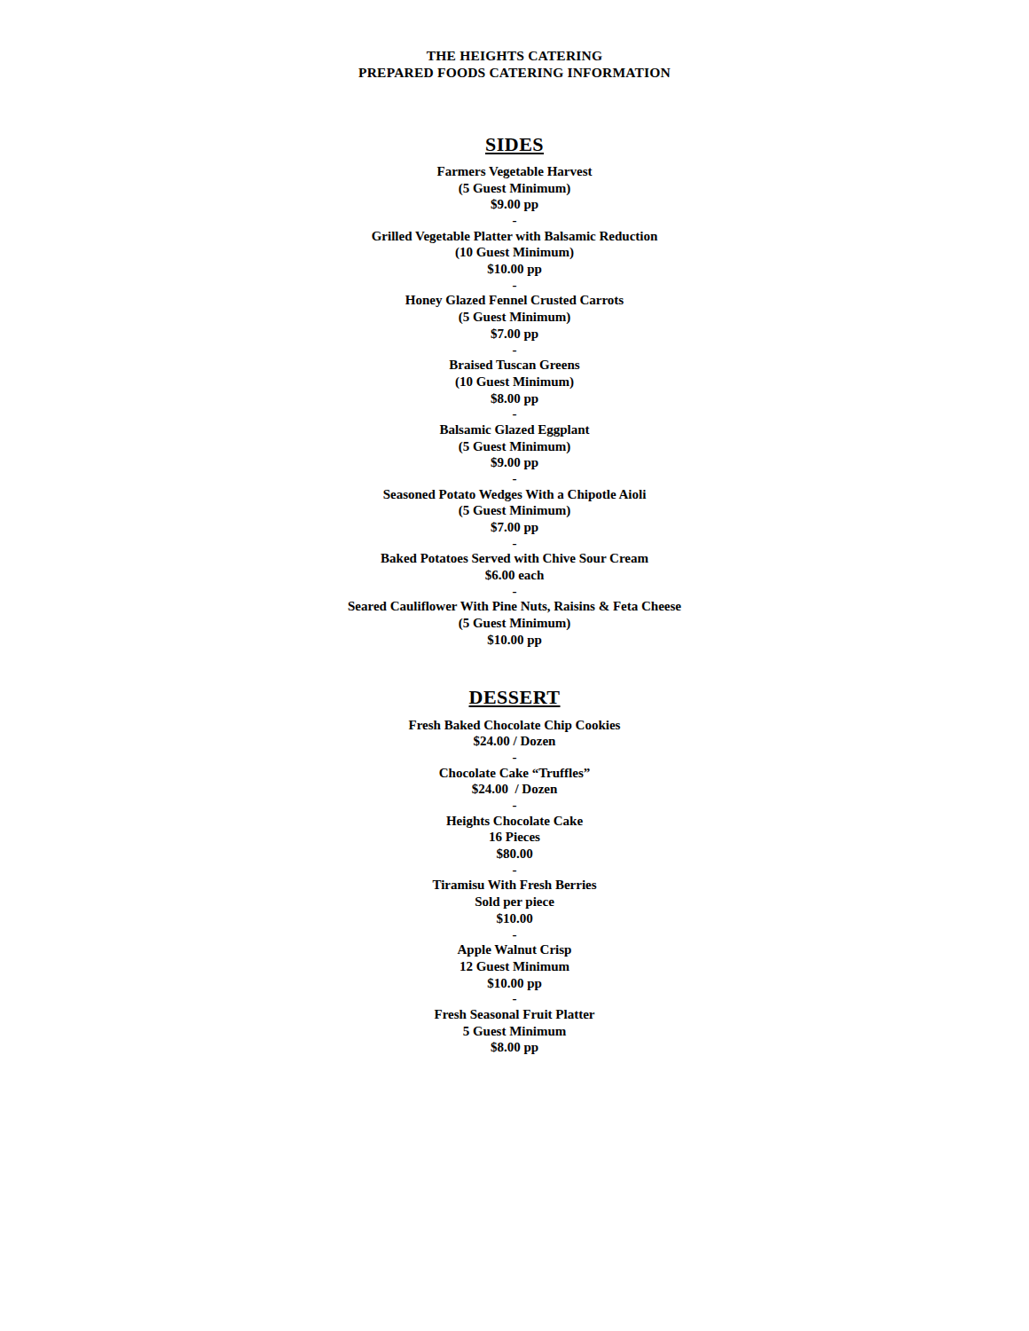THE HEIGHTS CATERING
PREPARED FOODS CATERING INFORMATION
SIDES
Farmers Vegetable Harvest (5 Guest Minimum) $9.00 pp
-
Grilled Vegetable Platter with Balsamic Reduction (10 Guest Minimum) $10.00 pp
-
Honey Glazed Fennel Crusted Carrots (5 Guest Minimum) $7.00 pp
-
Braised Tuscan Greens (10 Guest Minimum) $8.00 pp
-
Balsamic Glazed Eggplant (5 Guest Minimum) $9.00 pp
-
Seasoned Potato Wedges With a Chipotle Aioli (5 Guest Minimum) $7.00 pp
-
Baked Potatoes Served with Chive Sour Cream $6.00 each
-
Seared Cauliflower With Pine Nuts, Raisins & Feta Cheese (5 Guest Minimum) $10.00 pp
DESSERT
Fresh Baked Chocolate Chip Cookies $24.00 / Dozen
-
Chocolate Cake “Truffles” $24.00 / Dozen
-
Heights Chocolate Cake 16 Pieces $80.00
-
Tiramisu With Fresh Berries Sold per piece $10.00
-
Apple Walnut Crisp 12 Guest Minimum $10.00 pp
-
Fresh Seasonal Fruit Platter 5 Guest Minimum $8.00 pp